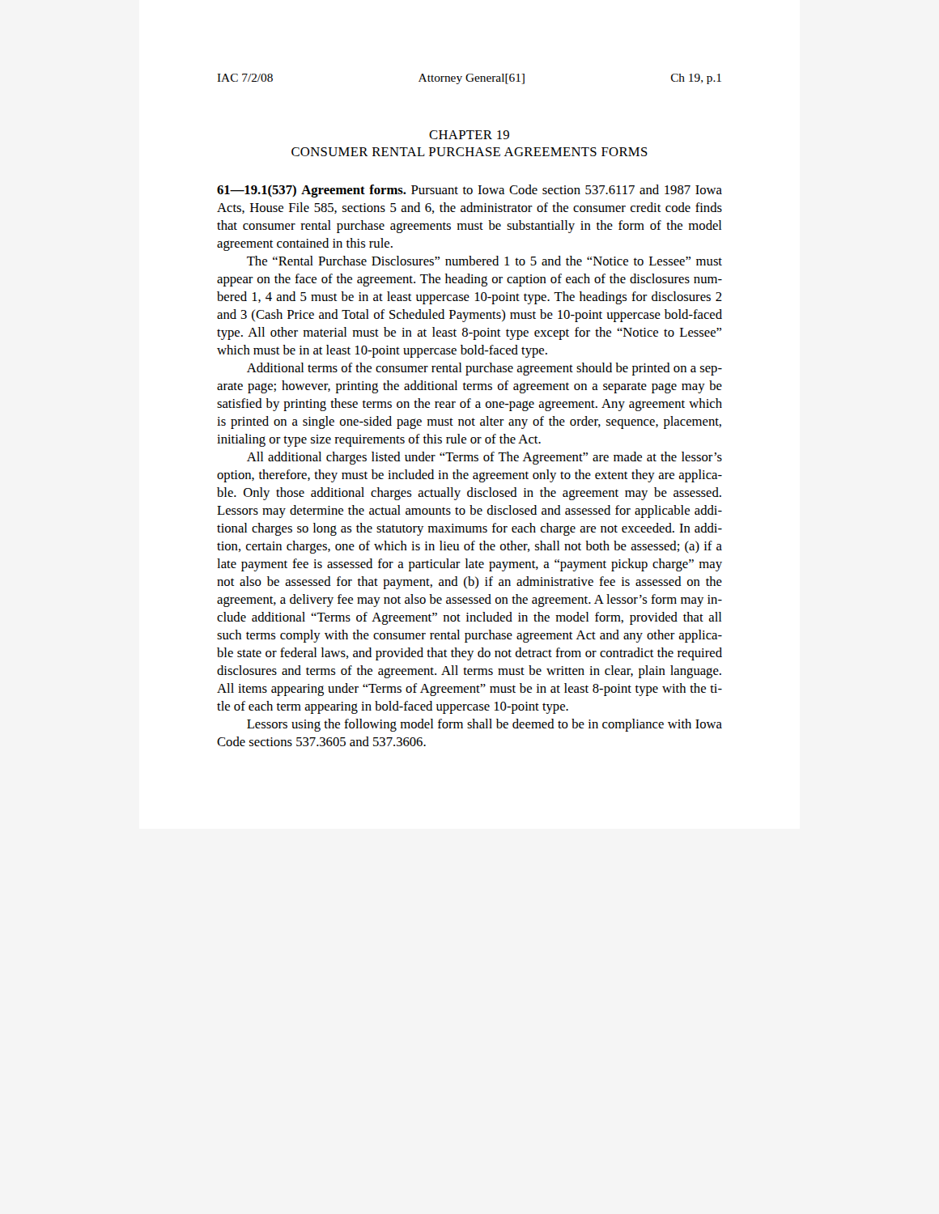IAC 7/2/08
Attorney General[61]
Ch 19, p.1
CHAPTER 19
CONSUMER RENTAL PURCHASE AGREEMENTS FORMS
61—19.1(537) Agreement forms. Pursuant to Iowa Code section 537.6117 and 1987 Iowa Acts, House File 585, sections 5 and 6, the administrator of the consumer credit code finds that consumer rental purchase agreements must be substantially in the form of the model agreement contained in this rule.
The “Rental Purchase Disclosures” numbered 1 to 5 and the “Notice to Lessee” must appear on the face of the agreement. The heading or caption of each of the disclosures numbered 1, 4 and 5 must be in at least uppercase 10-point type. The headings for disclosures 2 and 3 (Cash Price and Total of Scheduled Payments) must be 10-point uppercase bold-faced type. All other material must be in at least 8-point type except for the “Notice to Lessee” which must be in at least 10-point uppercase bold-faced type.
Additional terms of the consumer rental purchase agreement should be printed on a separate page; however, printing the additional terms of agreement on a separate page may be satisfied by printing these terms on the rear of a one-page agreement. Any agreement which is printed on a single one-sided page must not alter any of the order, sequence, placement, initialing or type size requirements of this rule or of the Act.
All additional charges listed under “Terms of The Agreement” are made at the lessor’s option, therefore, they must be included in the agreement only to the extent they are applicable. Only those additional charges actually disclosed in the agreement may be assessed. Lessors may determine the actual amounts to be disclosed and assessed for applicable additional charges so long as the statutory maximums for each charge are not exceeded. In addition, certain charges, one of which is in lieu of the other, shall not both be assessed; (a) if a late payment fee is assessed for a particular late payment, a “payment pickup charge” may not also be assessed for that payment, and (b) if an administrative fee is assessed on the agreement, a delivery fee may not also be assessed on the agreement. A lessor’s form may include additional “Terms of Agreement” not included in the model form, provided that all such terms comply with the consumer rental purchase agreement Act and any other applicable state or federal laws, and provided that they do not detract from or contradict the required disclosures and terms of the agreement. All terms must be written in clear, plain language. All items appearing under “Terms of Agreement” must be in at least 8-point type with the title of each term appearing in bold-faced uppercase 10-point type.
Lessors using the following model form shall be deemed to be in compliance with Iowa Code sections 537.3605 and 537.3606.